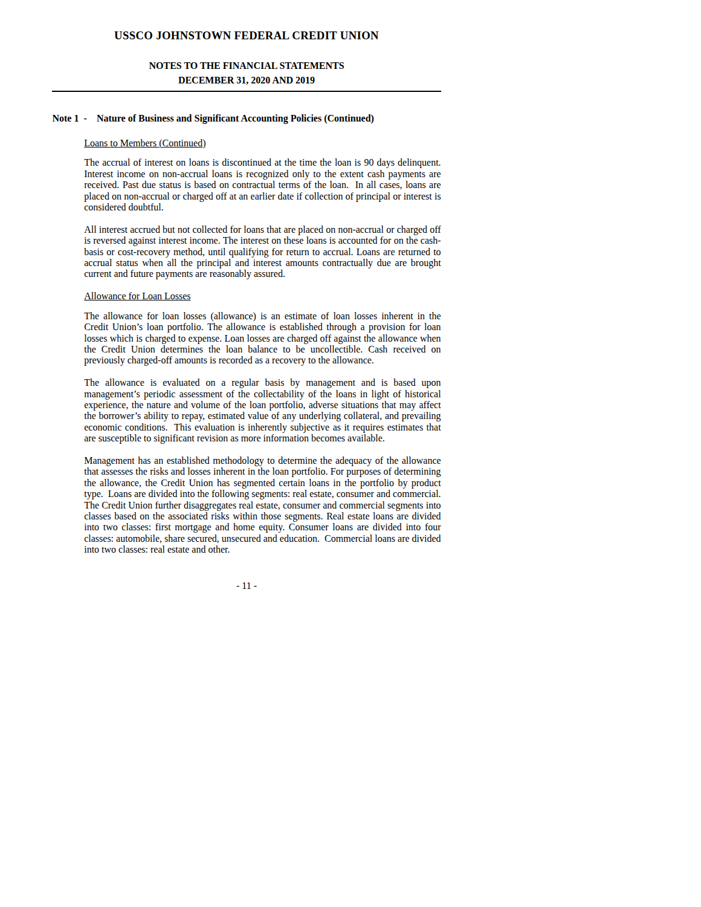USSCO JOHNSTOWN FEDERAL CREDIT UNION
NOTES TO THE FINANCIAL STATEMENTS
DECEMBER 31, 2020 AND 2019
Note 1 -Nature of Business and Significant Accounting Policies (Continued)
Loans to Members (Continued)
The accrual of interest on loans is discontinued at the time the loan is 90 days delinquent. Interest income on non-accrual loans is recognized only to the extent cash payments are received. Past due status is based on contractual terms of the loan. In all cases, loans are placed on non-accrual or charged off at an earlier date if collection of principal or interest is considered doubtful.
All interest accrued but not collected for loans that are placed on non-accrual or charged off is reversed against interest income. The interest on these loans is accounted for on the cash-basis or cost-recovery method, until qualifying for return to accrual. Loans are returned to accrual status when all the principal and interest amounts contractually due are brought current and future payments are reasonably assured.
Allowance for Loan Losses
The allowance for loan losses (allowance) is an estimate of loan losses inherent in the Credit Union’s loan portfolio. The allowance is established through a provision for loan losses which is charged to expense. Loan losses are charged off against the allowance when the Credit Union determines the loan balance to be uncollectible. Cash received on previously charged-off amounts is recorded as a recovery to the allowance.
The allowance is evaluated on a regular basis by management and is based upon management’s periodic assessment of the collectability of the loans in light of historical experience, the nature and volume of the loan portfolio, adverse situations that may affect the borrower’s ability to repay, estimated value of any underlying collateral, and prevailing economic conditions. This evaluation is inherently subjective as it requires estimates that are susceptible to significant revision as more information becomes available.
Management has an established methodology to determine the adequacy of the allowance that assesses the risks and losses inherent in the loan portfolio. For purposes of determining the allowance, the Credit Union has segmented certain loans in the portfolio by product type. Loans are divided into the following segments: real estate, consumer and commercial. The Credit Union further disaggregates real estate, consumer and commercial segments into classes based on the associated risks within those segments. Real estate loans are divided into two classes: first mortgage and home equity. Consumer loans are divided into four classes: automobile, share secured, unsecured and education. Commercial loans are divided into two classes: real estate and other.
- 11 -